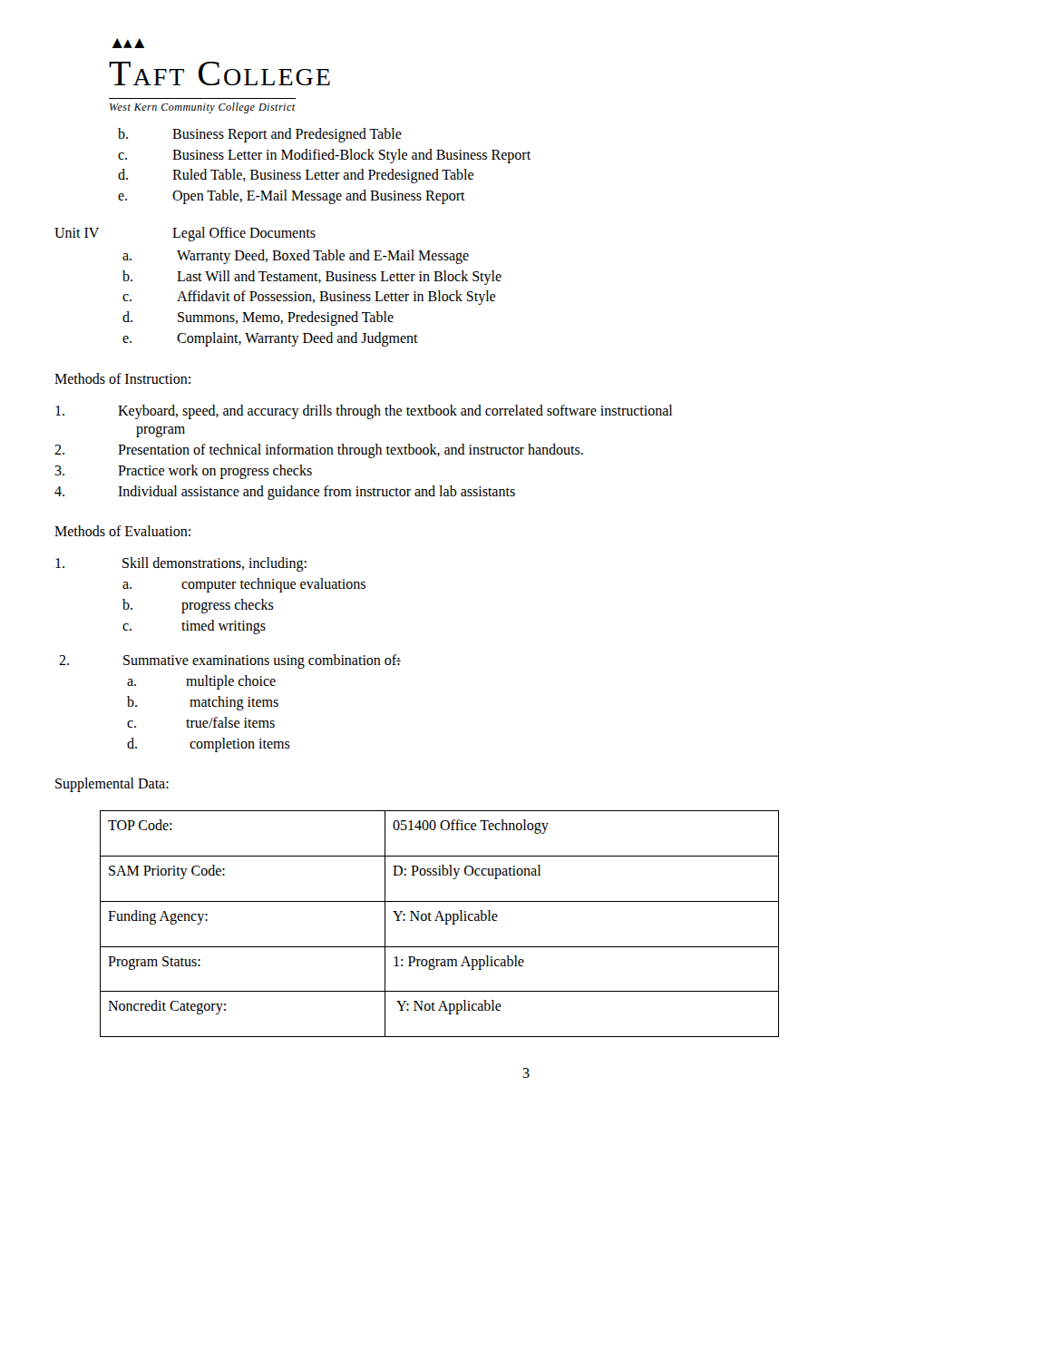▲▴▲
Taft College
West Kern Community College District
b. Business Report and Predesigned Table
c. Business Letter in Modified-Block Style and Business Report
d. Ruled Table, Business Letter and Predesigned Table
e. Open Table, E-Mail Message and Business Report
Unit IV Legal Office Documents
a. Warranty Deed, Boxed Table and E-Mail Message
b. Last Will and Testament, Business Letter in Block Style
c. Affidavit of Possession, Business Letter in Block Style
d. Summons, Memo, Predesigned Table
e. Complaint, Warranty Deed and Judgment
Methods of Instruction:
1. Keyboard, speed, and accuracy drills through the textbook and correlated software instructional
program
2. Presentation of technical information through textbook, and instructor handouts.
3. Practice work on progress checks
4. Individual assistance and guidance from instructor and lab assistants
Methods of Evaluation:
1. Skill demonstrations, including:
a. computer technique evaluations
b. progress checks
c. timed writings
2. Summative examinations using combination of:
a. multiple choice
b. matching items
c. true/false items
d. completion items
Supplemental Data:
| TOP Code: | 051400 Office Technology |
| SAM Priority Code: | D: Possibly Occupational |
| Funding Agency: | Y: Not Applicable |
| Program Status: | 1: Program Applicable |
| Noncredit Category: | Y: Not Applicable |
3